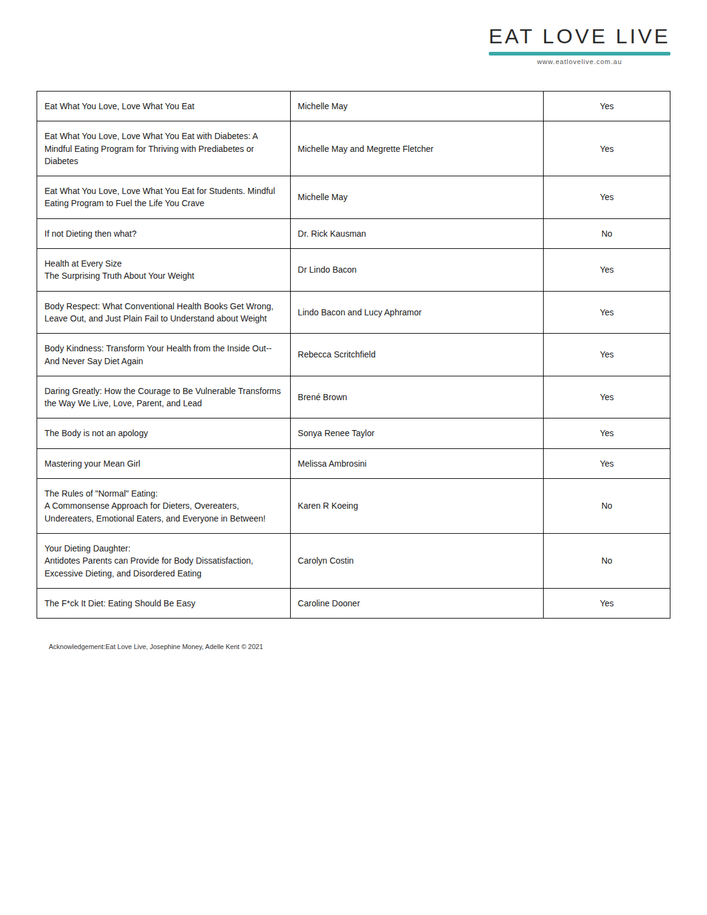Eat Love Live
www.eatlovelive.com.au
| Eat What You Love, Love What You Eat | Michelle May | Yes |
| Eat What You Love, Love What You Eat with Diabetes: A Mindful Eating Program for Thriving with Prediabetes or Diabetes | Michelle May and Megrette Fletcher | Yes |
| Eat What You Love, Love What You Eat for Students. Mindful Eating Program to Fuel the Life You Crave | Michelle May | Yes |
| If not Dieting then what? | Dr. Rick Kausman | No |
| Health at Every Size The Surprising Truth About Your Weight | Dr Lindo Bacon | Yes |
| Body Respect: What Conventional Health Books Get Wrong, Leave Out, and Just Plain Fail to Understand about Weight | Lindo Bacon and Lucy Aphramor | Yes |
| Body Kindness: Transform Your Health from the Inside Out--And Never Say Diet Again | Rebecca Scritchfield | Yes |
| Daring Greatly: How the Courage to Be Vulnerable Transforms the Way We Live, Love, Parent, and Lead | Brené Brown | Yes |
| The Body is not an apology | Sonya Renee Taylor | Yes |
| Mastering your Mean Girl | Melissa Ambrosini | Yes |
| The Rules of "Normal" Eating: A Commonsense Approach for Dieters, Overeaters, Undereaters, Emotional Eaters, and Everyone in Between! | Karen R Koeing | No |
| Your Dieting Daughter: Antidotes Parents can Provide for Body Dissatisfaction, Excessive Dieting, and Disordered Eating | Carolyn Costin | No |
| The F*ck It Diet: Eating Should Be Easy | Caroline Dooner | Yes |
Acknowledgement:Eat Love Live, Josephine Money, Adelle Kent © 2021